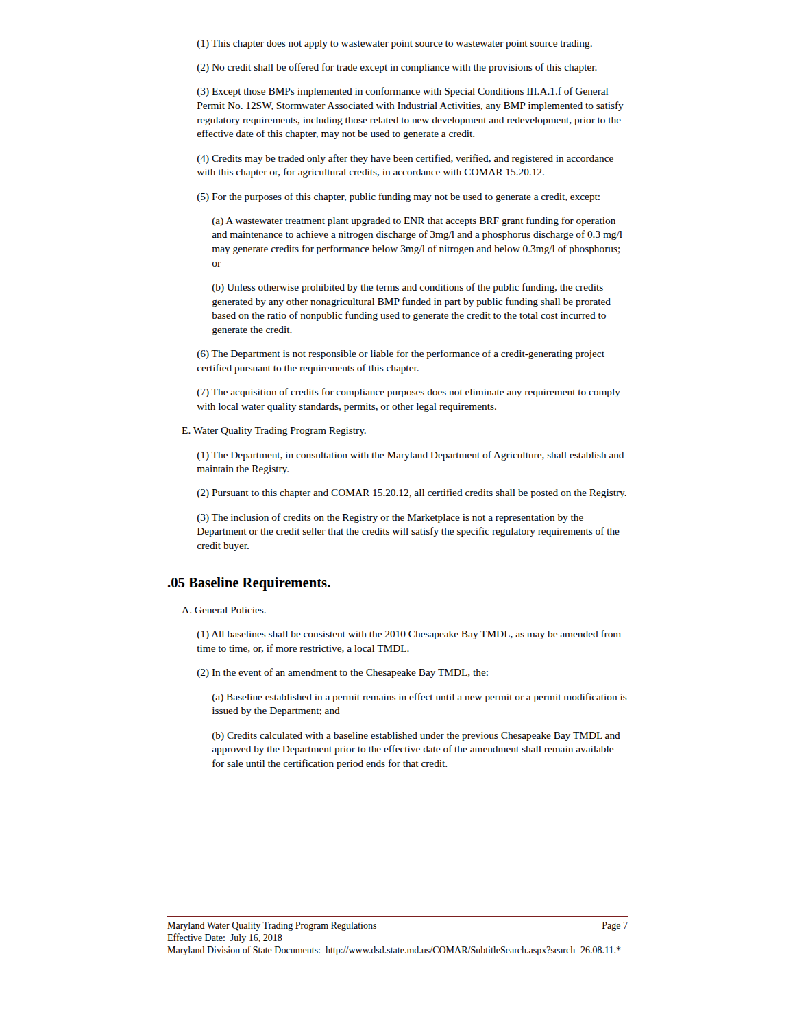(1) This chapter does not apply to wastewater point source to wastewater point source trading.
(2) No credit shall be offered for trade except in compliance with the provisions of this chapter.
(3) Except those BMPs implemented in conformance with Special Conditions III.A.1.f of General Permit No. 12SW, Stormwater Associated with Industrial Activities, any BMP implemented to satisfy regulatory requirements, including those related to new development and redevelopment, prior to the effective date of this chapter, may not be used to generate a credit.
(4) Credits may be traded only after they have been certified, verified, and registered in accordance with this chapter or, for agricultural credits, in accordance with COMAR 15.20.12.
(5) For the purposes of this chapter, public funding may not be used to generate a credit, except:
(a) A wastewater treatment plant upgraded to ENR that accepts BRF grant funding for operation and maintenance to achieve a nitrogen discharge of 3mg/l and a phosphorus discharge of 0.3 mg/l may generate credits for performance below 3mg/l of nitrogen and below 0.3mg/l of phosphorus; or
(b) Unless otherwise prohibited by the terms and conditions of the public funding, the credits generated by any other nonagricultural BMP funded in part by public funding shall be prorated based on the ratio of nonpublic funding used to generate the credit to the total cost incurred to generate the credit.
(6) The Department is not responsible or liable for the performance of a credit-generating project certified pursuant to the requirements of this chapter.
(7) The acquisition of credits for compliance purposes does not eliminate any requirement to comply with local water quality standards, permits, or other legal requirements.
E. Water Quality Trading Program Registry.
(1) The Department, in consultation with the Maryland Department of Agriculture, shall establish and maintain the Registry.
(2) Pursuant to this chapter and COMAR 15.20.12, all certified credits shall be posted on the Registry.
(3) The inclusion of credits on the Registry or the Marketplace is not a representation by the Department or the credit seller that the credits will satisfy the specific regulatory requirements of the credit buyer.
.05 Baseline Requirements.
A. General Policies.
(1) All baselines shall be consistent with the 2010 Chesapeake Bay TMDL, as may be amended from time to time, or, if more restrictive, a local TMDL.
(2) In the event of an amendment to the Chesapeake Bay TMDL, the:
(a) Baseline established in a permit remains in effect until a new permit or a permit modification is issued by the Department; and
(b) Credits calculated with a baseline established under the previous Chesapeake Bay TMDL and approved by the Department prior to the effective date of the amendment shall remain available for sale until the certification period ends for that credit.
Maryland Water Quality Trading Program Regulations
Page 7
Effective Date: July 16, 2018
Maryland Division of State Documents: http://www.dsd.state.md.us/COMAR/SubtitleSearch.aspx?search=26.08.11.*